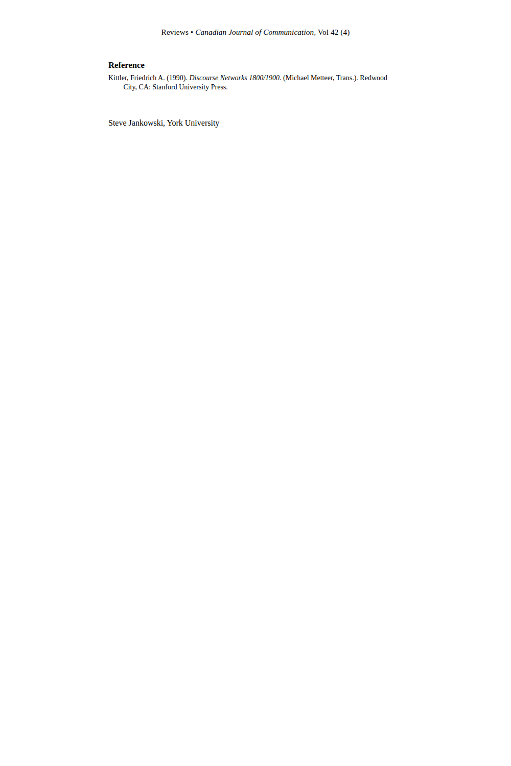Reviews • Canadian Journal of Communication, Vol 42 (4)
Reference
Kittler, Friedrich A. (1990). Discourse Networks 1800/1900. (Michael Metteer, Trans.). Redwood City, CA: Stanford University Press.
Steve Jankowski, York University